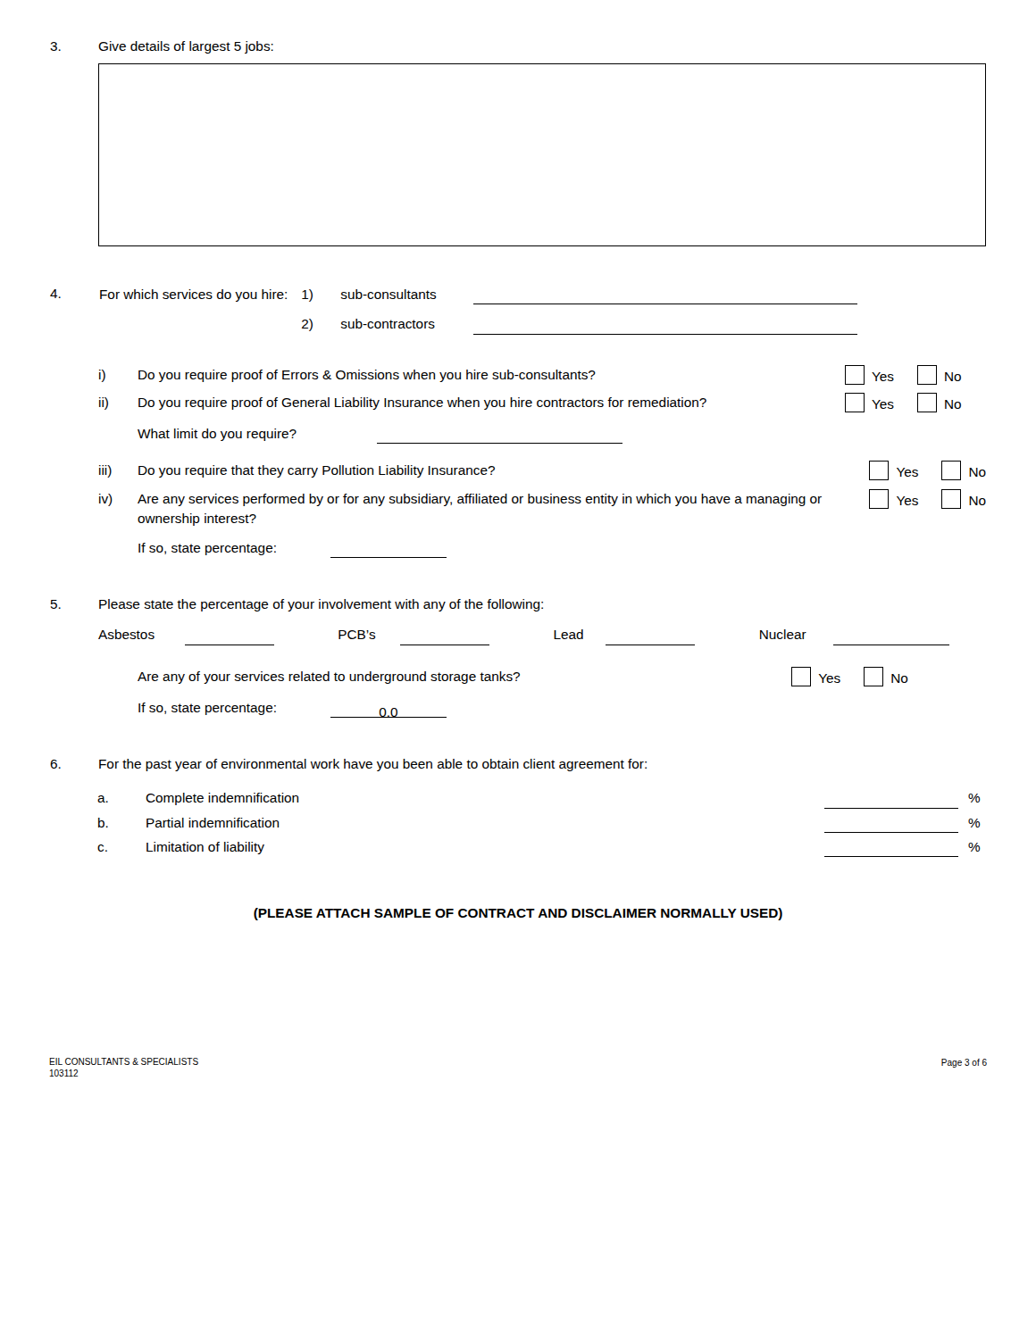| 3. | Give details of largest 5 jobs: |
| 4. | / For which services do you hire: / 1) / sub-consultants / / / / 2) / sub-contractors / / |
| | i) | Do you require proof of Errors & Omissions when you hire sub-consultants? | Yes No |
| | ii) | Do you require proof of General Liability Insurance when you hire contractors for remediation? | Yes No |
| | | What limit do you require? |
| | iii) | Do you require that they carry Pollution Liability Insurance? | Yes No |
| | iv) | Are any services performed by or for any subsidiary, affiliated or business entity in which you have a managing or ownership interest? | Yes No |
| | | If so, state percentage: |
| 5. | Please state the percentage of your involvement with any of the following: |
| | Asbestos | | PCB’s | | Lead | | Nuclear | |
| | | Are any of your services related to underground storage tanks? | Yes No |
| | | If so, state percentage: 0.0 |
| 6. | For the past year of environmental work have you been able to obtain client agreement for: |
| | a. | Complete indemnification | | % |
| | b. | Partial indemnification | | % |
| | c. | Limitation of liability | | % |
(PLEASE ATTACH SAMPLE OF CONTRACT AND DISCLAIMER NORMALLY USED)
EIL CONSULTANTS & SPECIALISTS
103112
Page 3 of 6